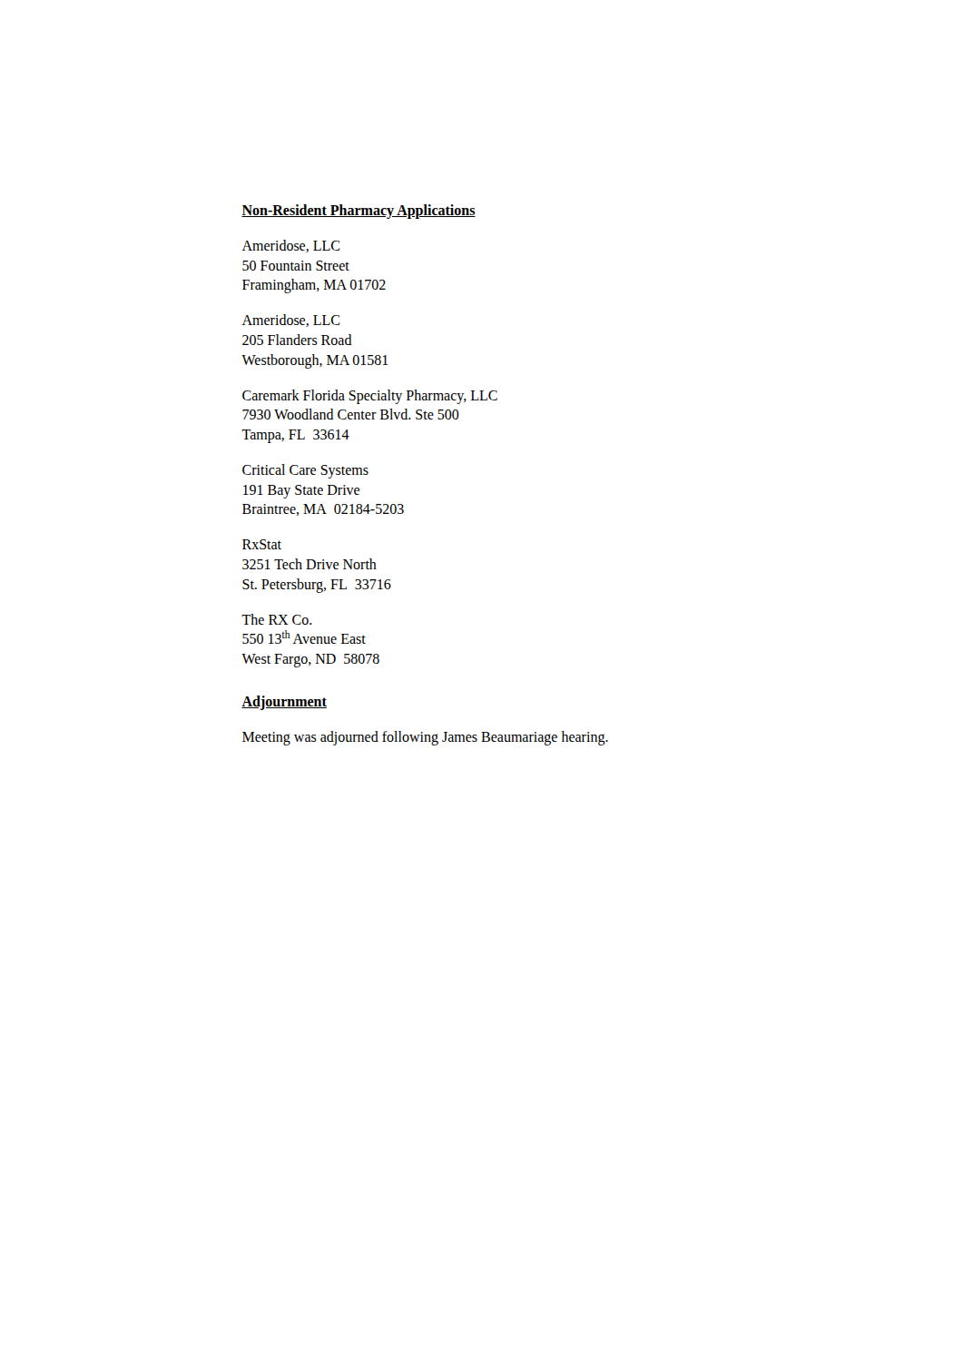Non-Resident Pharmacy Applications
Ameridose, LLC
50 Fountain Street
Framingham, MA 01702
Ameridose, LLC
205 Flanders Road
Westborough, MA 01581
Caremark Florida Specialty Pharmacy, LLC
7930 Woodland Center Blvd. Ste 500
Tampa, FL 33614
Critical Care Systems
191 Bay State Drive
Braintree, MA 02184-5203
RxStat
3251 Tech Drive North
St. Petersburg, FL 33716
The RX Co.
550 13th Avenue East
West Fargo, ND 58078
Adjournment
Meeting was adjourned following James Beaumariage hearing.